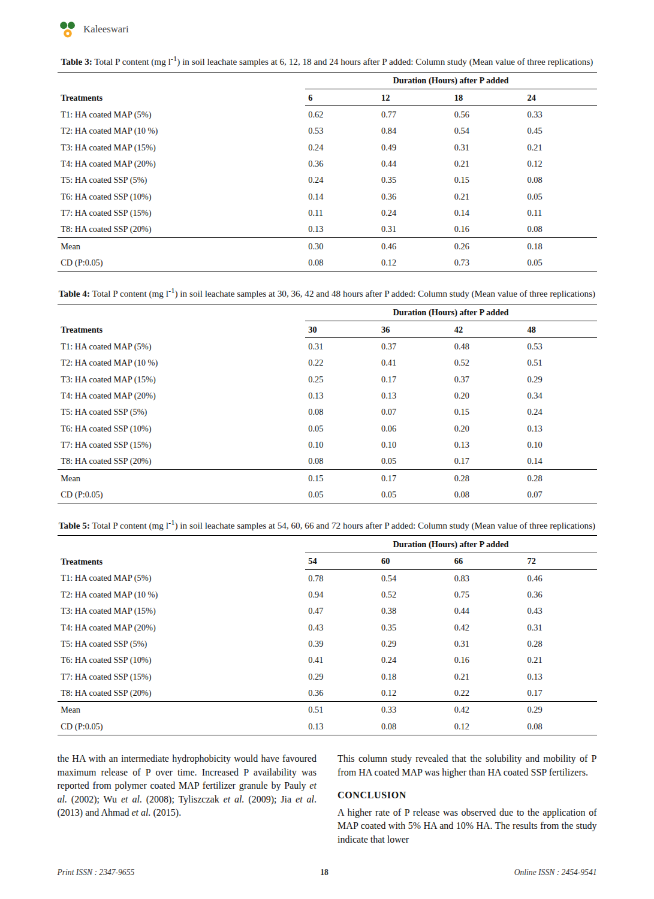Kaleeswari
Table 3: Total P content (mg l-1) in soil leachate samples at 6, 12, 18 and 24 hours after P added: Column study (Mean value of three replications)
| Treatments | Duration (Hours) after P added |
| --- | --- |
| 6 | 12 | 18 | 24 |
| T1: HA coated MAP (5%) | 0.62 | 0.77 | 0.56 | 0.33 |
| T2: HA coated MAP (10 %) | 0.53 | 0.84 | 0.54 | 0.45 |
| T3: HA coated MAP (15%) | 0.24 | 0.49 | 0.31 | 0.21 |
| T4: HA coated MAP (20%) | 0.36 | 0.44 | 0.21 | 0.12 |
| T5: HA coated SSP (5%) | 0.24 | 0.35 | 0.15 | 0.08 |
| T6: HA coated SSP (10%) | 0.14 | 0.36 | 0.21 | 0.05 |
| T7: HA coated SSP (15%) | 0.11 | 0.24 | 0.14 | 0.11 |
| T8: HA coated SSP (20%) | 0.13 | 0.31 | 0.16 | 0.08 |
| Mean | 0.30 | 0.46 | 0.26 | 0.18 |
| CD (P:0.05) | 0.08 | 0.12 | 0.73 | 0.05 |
Table 4: Total P content (mg l-1) in soil leachate samples at 30, 36, 42 and 48 hours after P added: Column study (Mean value of three replications)
| Treatments | Duration (Hours) after P added |
| --- | --- |
| 30 | 36 | 42 | 48 |
| T1: HA coated MAP (5%) | 0.31 | 0.37 | 0.48 | 0.53 |
| T2: HA coated MAP (10 %) | 0.22 | 0.41 | 0.52 | 0.51 |
| T3: HA coated MAP (15%) | 0.25 | 0.17 | 0.37 | 0.29 |
| T4: HA coated MAP (20%) | 0.13 | 0.13 | 0.20 | 0.34 |
| T5: HA coated SSP (5%) | 0.08 | 0.07 | 0.15 | 0.24 |
| T6: HA coated SSP (10%) | 0.05 | 0.06 | 0.20 | 0.13 |
| T7: HA coated SSP (15%) | 0.10 | 0.10 | 0.13 | 0.10 |
| T8: HA coated SSP (20%) | 0.08 | 0.05 | 0.17 | 0.14 |
| Mean | 0.15 | 0.17 | 0.28 | 0.28 |
| CD (P:0.05) | 0.05 | 0.05 | 0.08 | 0.07 |
Table 5: Total P content (mg l-1) in soil leachate samples at 54, 60, 66 and 72 hours after P added: Column study (Mean value of three replications)
| Treatments | Duration (Hours) after P added |
| --- | --- |
| 54 | 60 | 66 | 72 |
| T1: HA coated MAP (5%) | 0.78 | 0.54 | 0.83 | 0.46 |
| T2: HA coated MAP (10 %) | 0.94 | 0.52 | 0.75 | 0.36 |
| T3: HA coated MAP (15%) | 0.47 | 0.38 | 0.44 | 0.43 |
| T4: HA coated MAP (20%) | 0.43 | 0.35 | 0.42 | 0.31 |
| T5: HA coated SSP (5%) | 0.39 | 0.29 | 0.31 | 0.28 |
| T6: HA coated SSP (10%) | 0.41 | 0.24 | 0.16 | 0.21 |
| T7: HA coated SSP (15%) | 0.29 | 0.18 | 0.21 | 0.13 |
| T8: HA coated SSP (20%) | 0.36 | 0.12 | 0.22 | 0.17 |
| Mean | 0.51 | 0.33 | 0.42 | 0.29 |
| CD (P:0.05) | 0.13 | 0.08 | 0.12 | 0.08 |
the HA with an intermediate hydrophobicity would have favoured maximum release of P over time. Increased P availability was reported from polymer coated MAP fertilizer granule by Pauly et al. (2002); Wu et al. (2008); Tyliszczak et al. (2009); Jia et al. (2013) and Ahmad et al. (2015).
This column study revealed that the solubility and mobility of P from HA coated MAP was higher than HA coated SSP fertilizers.
CONCLUSION
A higher rate of P release was observed due to the application of MAP coated with 5% HA and 10% HA. The results from the study indicate that lower
Print ISSN : 2347-9655 18 Online ISSN : 2454-9541